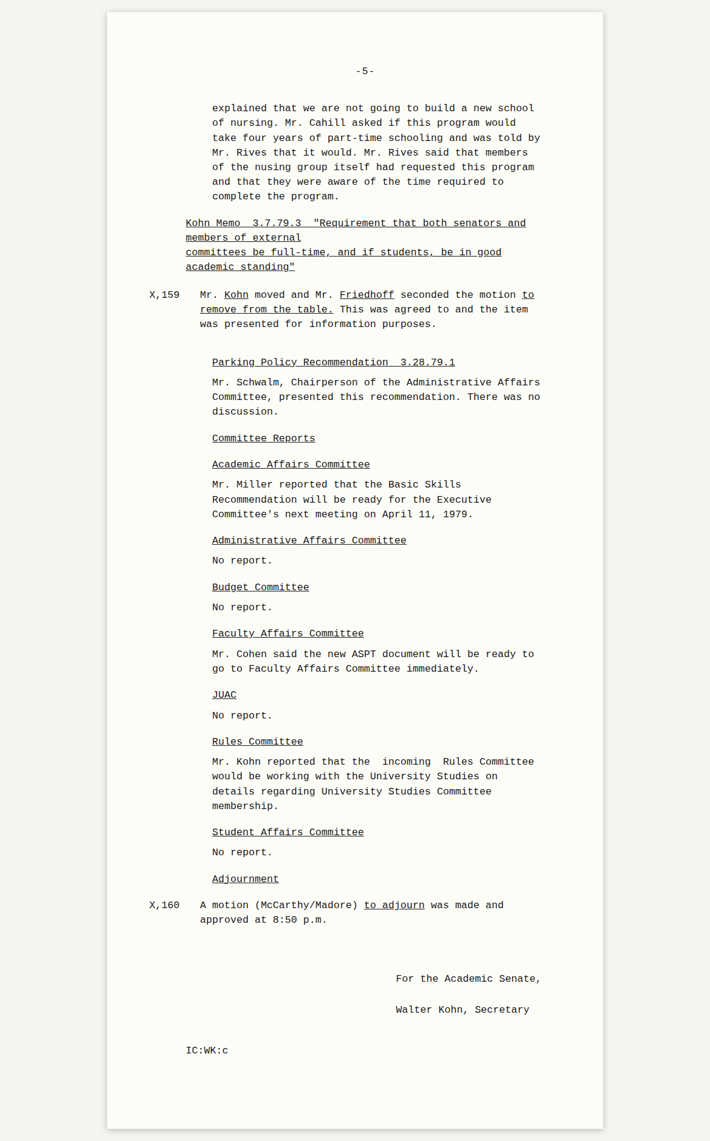-5-
explained that we are not going to build a new school of nursing. Mr. Cahill asked if this program would take four years of part-time schooling and was told by Mr. Rives that it would. Mr. Rives said that members of the nusing group itself had requested this program and that they were aware of the time required to complete the program.
Kohn Memo 3.7.79.3 "Requirement that both senators and members of external
committees be full-time, and if students, be in good academic standing"
X,159
Mr. Kohn moved and Mr. Friedhoff seconded the motion to remove from the table. This was agreed to and the item was presented for information purposes.
Parking Policy Recommendation 3.28.79.1
Mr. Schwalm, Chairperson of the Administrative Affairs Committee, presented this recommendation. There was no discussion.
Committee Reports
Academic Affairs Committee
Mr. Miller reported that the Basic Skills Recommendation will be ready for the Executive Committee's next meeting on April 11, 1979.
Administrative Affairs Committee
No report.
Budget Committee
No report.
Faculty Affairs Committee
Mr. Cohen said the new ASPT document will be ready to go to Faculty Affairs Committee immediately.
JUAC
No report.
Rules Committee
Mr. Kohn reported that the incoming Rules Committee would be working with the University Studies on details regarding University Studies Committee membership.
Student Affairs Committee
No report.
Adjournment
X,160
A motion (McCarthy/Madore) to adjourn was made and approved at 8:50 p.m.
For the Academic Senate,
Walter Kohn, Secretary
IC:WK:c